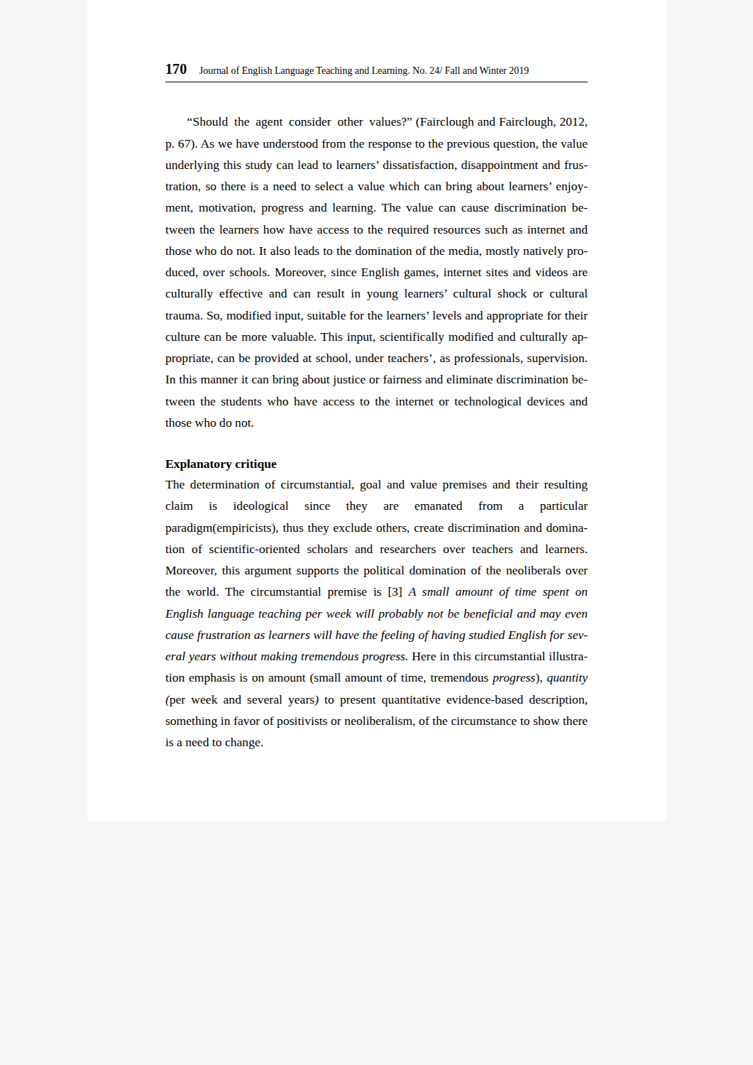170 Journal of English Language Teaching and Learning. No. 24/ Fall and Winter 2019
“Should the agent consider other values?” (Fairclough and Fairclough, 2012, p. 67). As we have understood from the response to the previous question, the value underlying this study can lead to learners’ dissatisfaction, disappointment and frustration, so there is a need to select a value which can bring about learners’ enjoyment, motivation, progress and learning. The value can cause discrimination between the learners how have access to the required resources such as internet and those who do not. It also leads to the domination of the media, mostly natively produced, over schools. Moreover, since English games, internet sites and videos are culturally effective and can result in young learners’ cultural shock or cultural trauma. So, modified input, suitable for the learners’ levels and appropriate for their culture can be more valuable. This input, scientifically modified and culturally appropriate, can be provided at school, under teachers’, as professionals, supervision. In this manner it can bring about justice or fairness and eliminate discrimination between the students who have access to the internet or technological devices and those who do not.
Explanatory critique
The determination of circumstantial, goal and value premises and their resulting claim is ideological since they are emanated from a particular paradigm(empiricists), thus they exclude others, create discrimination and domination of scientific-oriented scholars and researchers over teachers and learners. Moreover, this argument supports the political domination of the neoliberals over the world. The circumstantial premise is [3] A small amount of time spent on English language teaching per week will probably not be beneficial and may even cause frustration as learners will have the feeling of having studied English for several years without making tremendous progress. Here in this circumstantial illustration emphasis is on amount (small amount of time, tremendous progress), quantity (per week and several years) to present quantitative evidence-based description, something in favor of positivists or neoliberalism, of the circumstance to show there is a need to change.